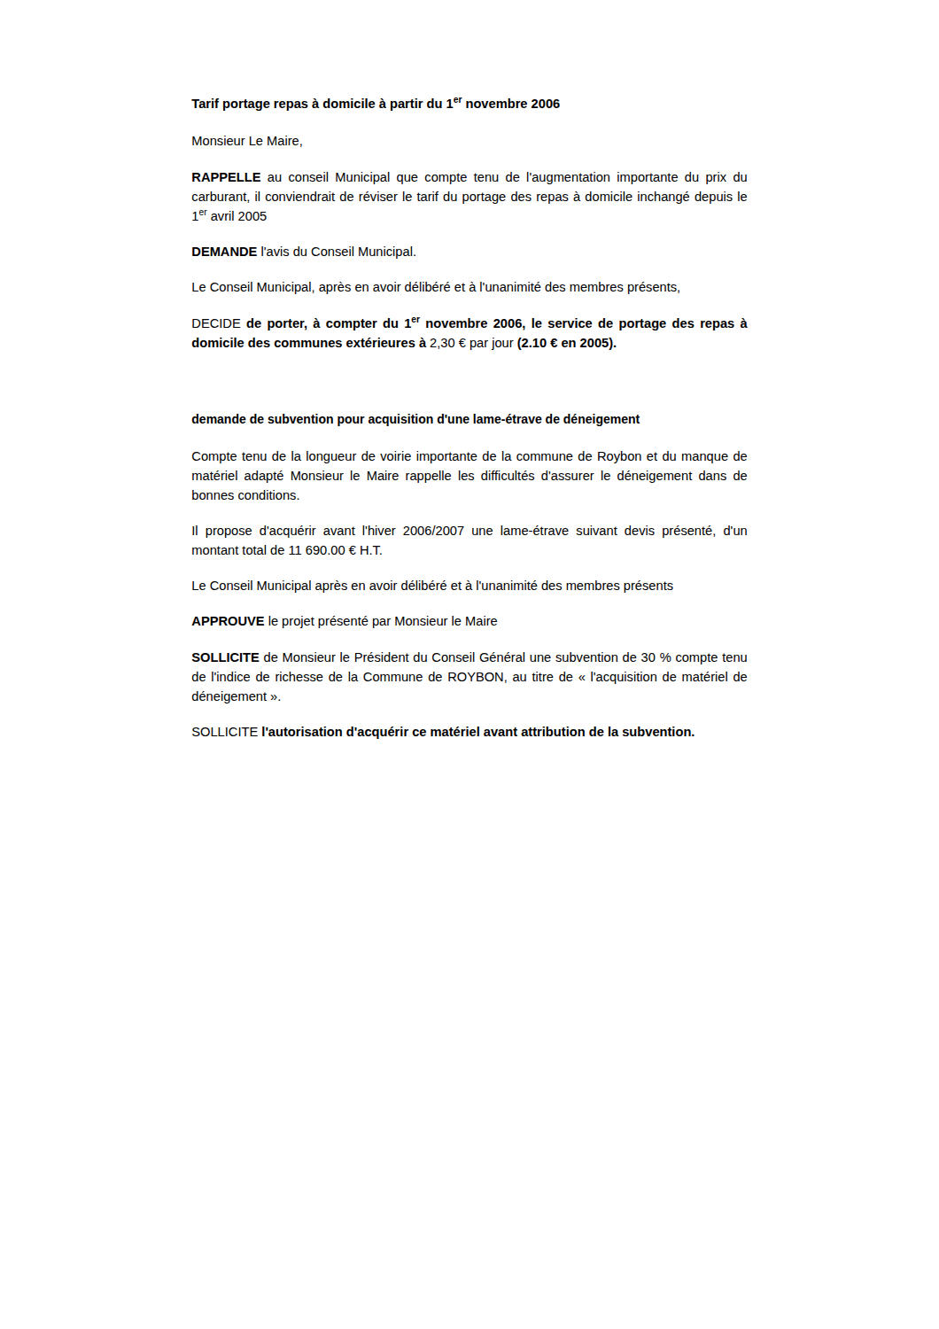Tarif portage repas à domicile à partir du 1er novembre 2006
Monsieur Le Maire,
RAPPELLE au conseil Municipal que compte tenu de l'augmentation importante du prix du carburant, il conviendrait de réviser le tarif du portage des repas à domicile inchangé depuis le 1er avril 2005
DEMANDE l'avis du Conseil Municipal.
Le Conseil Municipal, après en avoir délibéré et à l'unanimité des membres présents,
DECIDE de porter, à compter du 1er novembre 2006, le service de portage des repas à domicile des communes extérieures à 2,30 € par jour (2.10 € en 2005).
demande de subvention pour acquisition d'une lame-étrave de déneigement
Compte tenu de la longueur de voirie importante de la commune de Roybon et du manque de matériel adapté Monsieur le Maire rappelle les difficultés d'assurer le déneigement dans de bonnes conditions.
Il propose d'acquérir avant l'hiver 2006/2007 une lame-étrave suivant devis présenté, d'un montant total de 11 690.00 € H.T.
Le Conseil Municipal après en avoir délibéré et à l'unanimité des membres présents
APPROUVE le projet présenté par Monsieur le Maire
SOLLICITE de Monsieur le Président du Conseil Général une subvention de 30 % compte tenu de l'indice de richesse de la Commune de ROYBON, au titre de « l'acquisition de matériel de déneigement ».
SOLLICITE l'autorisation d'acquérir ce matériel avant attribution de la subvention.